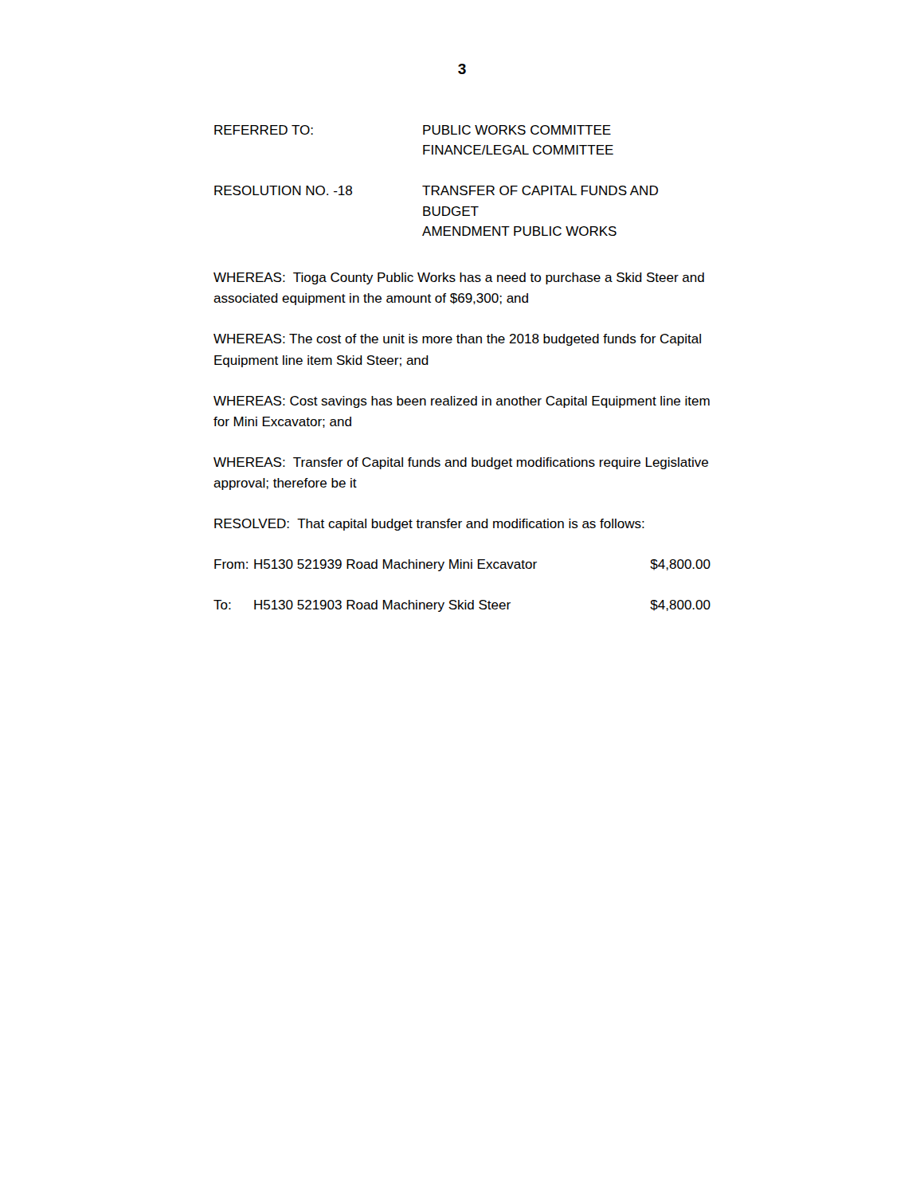3
| REFERRED TO: | PUBLIC WORKS COMMITTEE |
| | FINANCE/LEGAL COMMITTEE |
| RESOLUTION NO. -18 | TRANSFER OF CAPITAL FUNDS AND BUDGET |
| | AMENDMENT PUBLIC WORKS |
WHEREAS: Tioga County Public Works has a need to purchase a Skid Steer and associated equipment in the amount of $69,300; and
WHEREAS: The cost of the unit is more than the 2018 budgeted funds for Capital Equipment line item Skid Steer; and
WHEREAS: Cost savings has been realized in another Capital Equipment line item for Mini Excavator; and
WHEREAS: Transfer of Capital funds and budget modifications require Legislative approval; therefore be it
RESOLVED: That capital budget transfer and modification is as follows:
| From: | H5130 521939 Road Machinery Mini Excavator | $4,800.00 |
| To: | H5130 521903 Road Machinery Skid Steer | $4,800.00 |